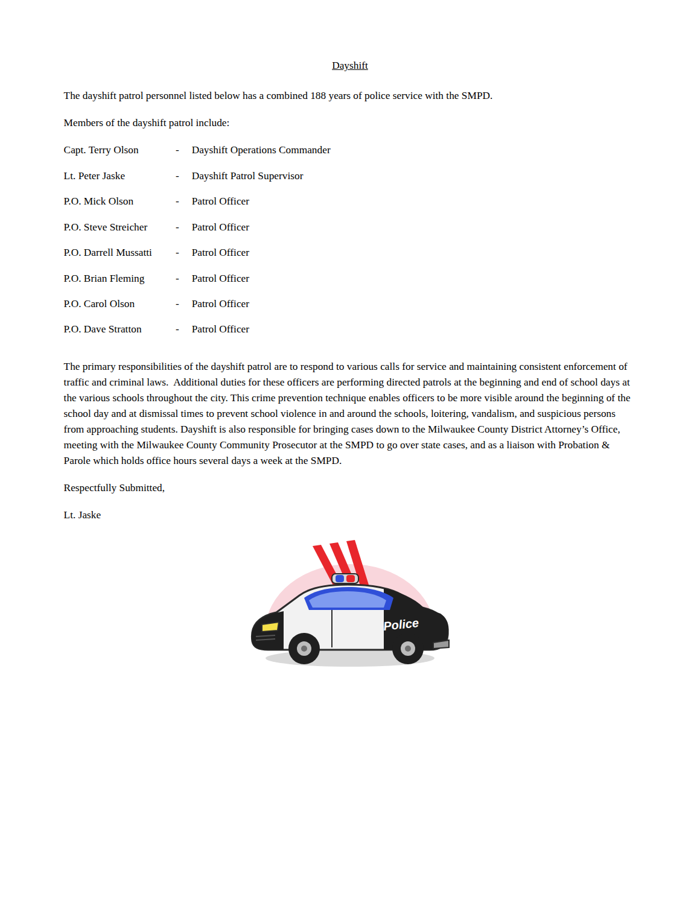Dayshift
The dayshift patrol personnel listed below has a combined 188 years of police service with the SMPD.
Members of the dayshift patrol include:
| Capt. Terry Olson | - | Dayshift Operations Commander |
| Lt. Peter Jaske | - | Dayshift Patrol Supervisor |
| P.O. Mick Olson | - | Patrol Officer |
| P.O. Steve Streicher | - | Patrol Officer |
| P.O. Darrell Mussatti | - | Patrol Officer |
| P.O. Brian Fleming | - | Patrol Officer |
| P.O. Carol Olson | - | Patrol Officer |
| P.O. Dave Stratton | - | Patrol Officer |
The primary responsibilities of the dayshift patrol are to respond to various calls for service and maintaining consistent enforcement of traffic and criminal laws. Additional duties for these officers are performing directed patrols at the beginning and end of school days at the various schools throughout the city. This crime prevention technique enables officers to be more visible around the beginning of the school day and at dismissal times to prevent school violence in and around the schools, loitering, vandalism, and suspicious persons from approaching students. Dayshift is also responsible for bringing cases down to the Milwaukee County District Attorney’s Office, meeting with the Milwaukee County Community Prosecutor at the SMPD to go over state cases, and as a liaison with Probation & Parole which holds office hours several days a week at the SMPD.
Respectfully Submitted,
Lt. Jaske
Police